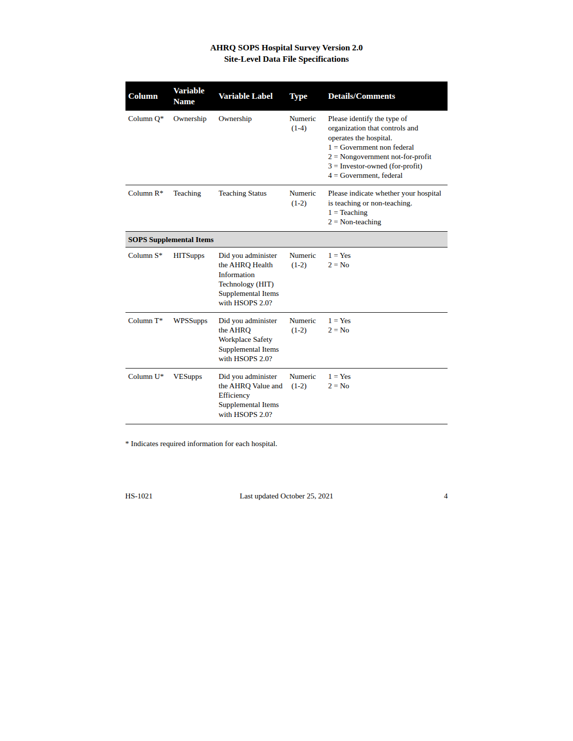AHRQ SOPS Hospital Survey Version 2.0
Site-Level Data File Specifications
| Column | Variable Name | Variable Label | Type | Details/Comments |
| --- | --- | --- | --- | --- |
| Column Q* | Ownership | Ownership | Numeric (1-4) | Please identify the type of organization that controls and operates the hospital. 1 = Government non federal 2 = Nongovernment not-for-profit 3 = Investor-owned (for-profit) 4 = Government, federal |
| Column R* | Teaching | Teaching Status | Numeric (1-2) | Please indicate whether your hospital is teaching or non-teaching. 1 = Teaching 2 = Non-teaching |
| SOPS Supplemental Items |
| Column S* | HITSupps | Did you administer the AHRQ Health Information Technology (HIT) Supplemental Items with HSOPS 2.0? | Numeric (1-2) | 1 = Yes 2 = No |
| Column T* | WPSSupps | Did you administer the AHRQ Workplace Safety Supplemental Items with HSOPS 2.0? | Numeric (1-2) | 1 = Yes 2 = No |
| Column U* | VESupps | Did you administer the AHRQ Value and Efficiency Supplemental Items with HSOPS 2.0? | Numeric (1-2) | 1 = Yes 2 = No |
* Indicates required information for each hospital.
HS-1021
Last updated October 25, 2021
4